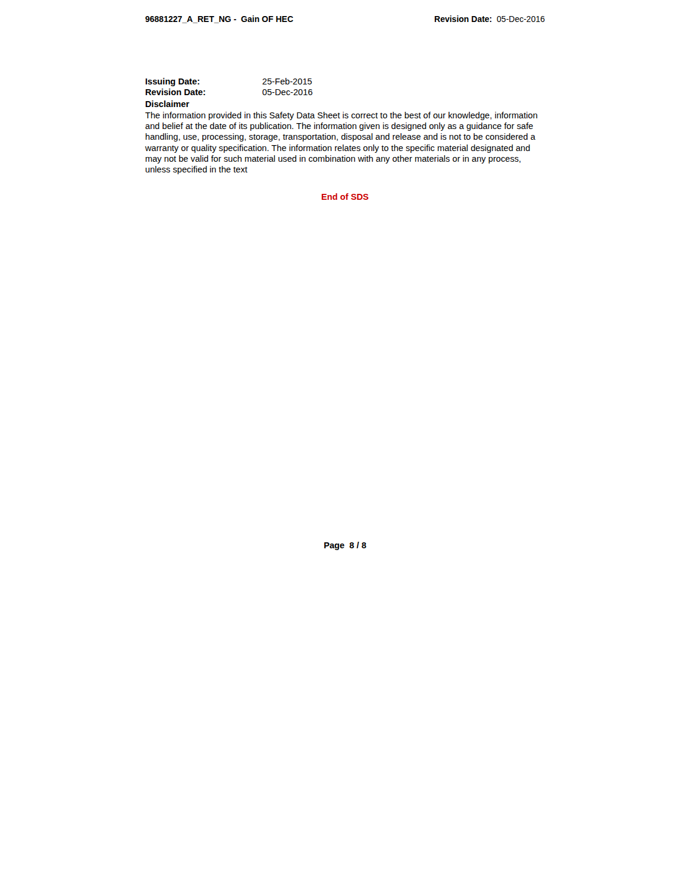96881227_A_RET_NG - Gain OF HEC
Revision Date: 05-Dec-2016
Issuing Date:
25-Feb-2015
Revision Date:
05-Dec-2016
Disclaimer
The information provided in this Safety Data Sheet is correct to the best of our knowledge, information and belief at the date of its publication. The information given is designed only as a guidance for safe handling, use, processing, storage, transportation, disposal and release and is not to be considered a warranty or quality specification. The information relates only to the specific material designated and may not be valid for such material used in combination with any other materials or in any process, unless specified in the text
End of SDS
Page 8 / 8